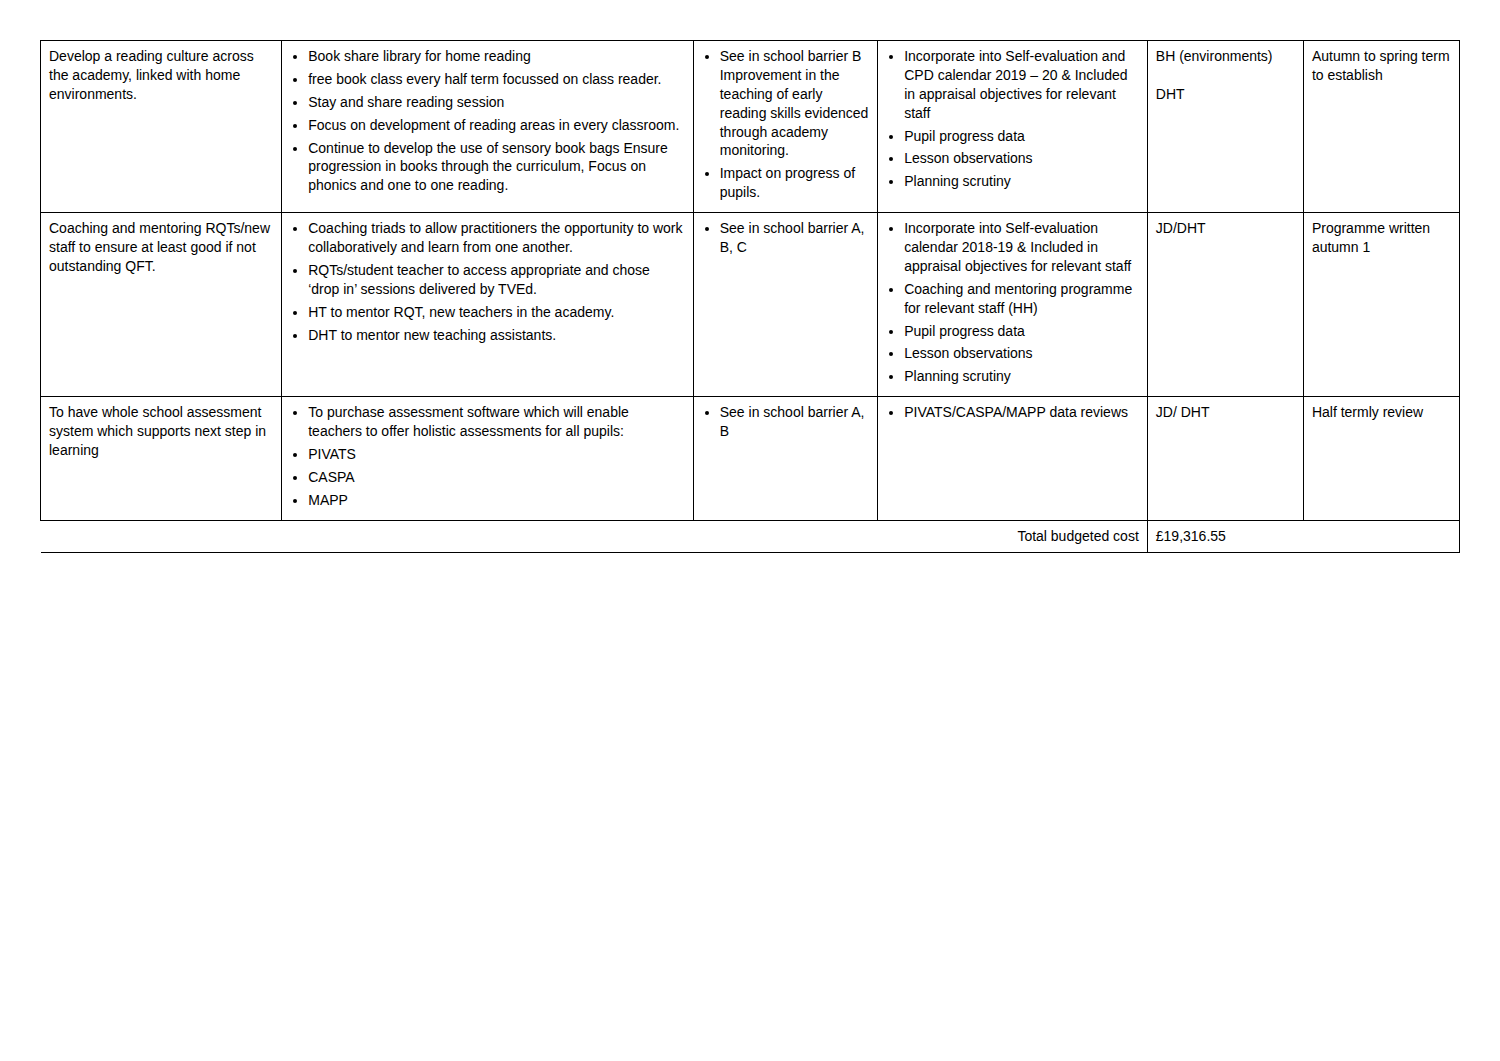| Develop a reading culture across the academy, linked with home environments. | Book share library for home reading free book class every half term focussed on class reader. Stay and share reading session Focus on development of reading areas in every classroom. Continue to develop the use of sensory book bags Ensure progression in books through the curriculum, Focus on phonics and one to one reading. | See in school barrier B Improvement in the teaching of early reading skills evidenced through academy monitoring. Impact on progress of pupils. | Incorporate into Self-evaluation and CPD calendar 2019 – 20 & Included in appraisal objectives for relevant staff Pupil progress data Lesson observations Planning scrutiny | BH (environments) DHT | Autumn to spring term to establish |
| Coaching and mentoring RQTs/new staff to ensure at least good if not outstanding QFT. | Coaching triads to allow practitioners the opportunity to work collaboratively and learn from one another. RQTs/student teacher to access appropriate and chose ‘drop in’ sessions delivered by TVEd. HT to mentor RQT, new teachers in the academy. DHT to mentor new teaching assistants. | See in school barrier A, B, C | Incorporate into Self-evaluation calendar 2018-19 & Included in appraisal objectives for relevant staff Coaching and mentoring programme for relevant staff (HH) Pupil progress data Lesson observations Planning scrutiny | JD/DHT | Programme written autumn 1 |
| To have whole school assessment system which supports next step in learning | To purchase assessment software which will enable teachers to offer holistic assessments for all pupils: PIVATS CASPA MAPP | See in school barrier A, B | PIVATS/CASPA/MAPP data reviews | JD/ DHT | Half termly review |
| Total budgeted cost | £19,316.55 |